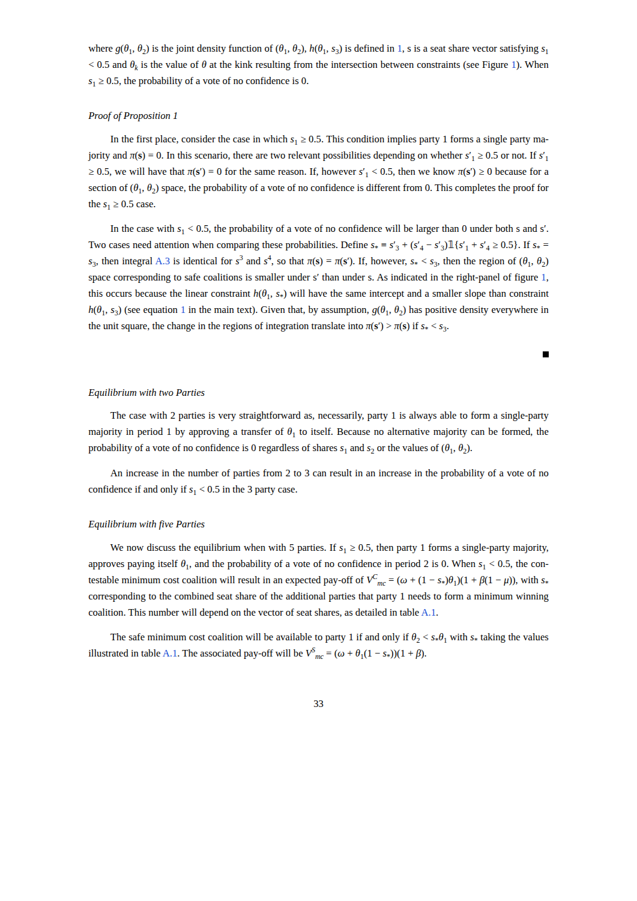where g(θ1, θ2) is the joint density function of (θ1, θ2), h(θ1, s3) is defined in 1, s is a seat share vector satisfying s1 < 0.5 and θk is the value of θ at the kink resulting from the intersection between constraints (see Figure 1). When s1 ≥ 0.5, the probability of a vote of no confidence is 0.
Proof of Proposition 1
In the first place, consider the case in which s1 ≥ 0.5. This condition implies party 1 forms a single party majority and π(s) = 0. In this scenario, there are two relevant possibilities depending on whether s′1 ≥ 0.5 or not. If s′1 ≥ 0.5, we will have that π(s′) = 0 for the same reason. If, however s′1 < 0.5, then we know π(s′) ≥ 0 because for a section of (θ1, θ2) space, the probability of a vote of no confidence is different from 0. This completes the proof for the s1 ≥ 0.5 case.
In the case with s1 < 0.5, the probability of a vote of no confidence will be larger than 0 under both s and s′. Two cases need attention when comparing these probabilities. Define s* ≡ s′3 + (s′4 − s′3)𝟙{s′1 + s′4 ≥ 0.5}. If s* = s3, then integral A.3 is identical for s3 and s4, so that π(s) = π(s′). If, however, s* < s3, then the region of (θ1, θ2) space corresponding to safe coalitions is smaller under s′ than under s. As indicated in the right-panel of figure 1, this occurs because the linear constraint h(θ1, s*) will have the same intercept and a smaller slope than constraint h(θ1, s3) (see equation 1 in the main text). Given that, by assumption, g(θ1, θ2) has positive density everywhere in the unit square, the change in the regions of integration translate into π(s′) > π(s) if s* < s3.
Equilibrium with two Parties
The case with 2 parties is very straightforward as, necessarily, party 1 is always able to form a single-party majority in period 1 by approving a transfer of θ1 to itself. Because no alternative majority can be formed, the probability of a vote of no confidence is 0 regardless of shares s1 and s2 or the values of (θ1, θ2).
An increase in the number of parties from 2 to 3 can result in an increase in the probability of a vote of no confidence if and only if s1 < 0.5 in the 3 party case.
Equilibrium with five Parties
We now discuss the equilibrium when with 5 parties. If s1 ≥ 0.5, then party 1 forms a single-party majority, approves paying itself θ1, and the probability of a vote of no confidence in period 2 is 0. When s1 < 0.5, the contestable minimum cost coalition will result in an expected pay-off of VCmc = (ω + (1 − s*)θ1)(1 + β(1 − μ)), with s* corresponding to the combined seat share of the additional parties that party 1 needs to form a minimum winning coalition. This number will depend on the vector of seat shares, as detailed in table A.1.
The safe minimum cost coalition will be available to party 1 if and only if θ2 < s*θ1 with s* taking the values illustrated in table A.1. The associated pay-off will be VSmc = (ω + θ1(1 − s*))(1 + β).
33